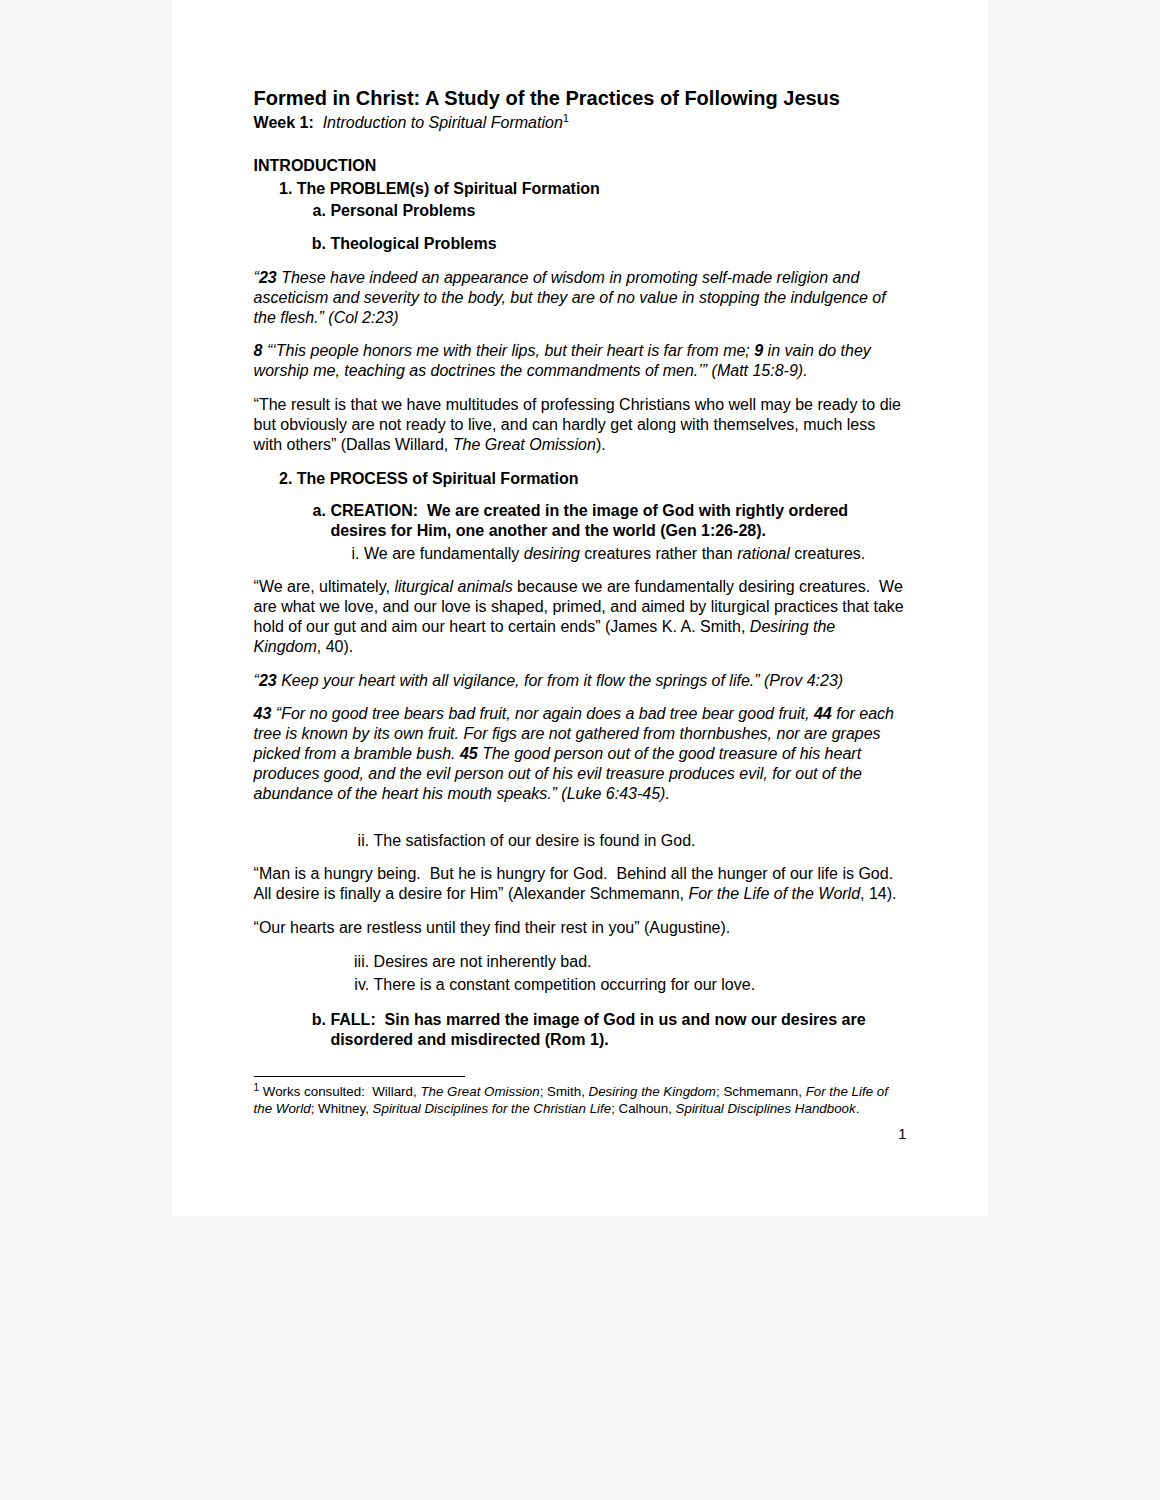Formed in Christ: A Study of the Practices of Following Jesus
Week 1: Introduction to Spiritual Formation1
INTRODUCTION
The PROBLEM(s) of Spiritual Formation
Personal Problems
Theological Problems
“23 These have indeed an appearance of wisdom in promoting self-made religion and asceticism and severity to the body, but they are of no value in stopping the indulgence of the flesh.” (Col 2:23)
8 “‘This people honors me with their lips, but their heart is far from me; 9 in vain do they worship me, teaching as doctrines the commandments of men.’” (Matt 15:8-9).
“The result is that we have multitudes of professing Christians who well may be ready to die but obviously are not ready to live, and can hardly get along with themselves, much less with others” (Dallas Willard, The Great Omission).
The PROCESS of Spiritual Formation
CREATION: We are created in the image of God with rightly ordered desires for Him, one another and the world (Gen 1:26-28).
We are fundamentally desiring creatures rather than rational creatures.
“We are, ultimately, liturgical animals because we are fundamentally desiring creatures. We are what we love, and our love is shaped, primed, and aimed by liturgical practices that take hold of our gut and aim our heart to certain ends” (James K. A. Smith, Desiring the Kingdom, 40).
“23 Keep your heart with all vigilance, for from it flow the springs of life.” (Prov 4:23)
43 “For no good tree bears bad fruit, nor again does a bad tree bear good fruit, 44 for each tree is known by its own fruit. For figs are not gathered from thornbushes, nor are grapes picked from a bramble bush. 45 The good person out of the good treasure of his heart produces good, and the evil person out of his evil treasure produces evil, for out of the abundance of the heart his mouth speaks.” (Luke 6:43-45).
The satisfaction of our desire is found in God.
“Man is a hungry being. But he is hungry for God. Behind all the hunger of our life is God. All desire is finally a desire for Him” (Alexander Schmemann, For the Life of the World, 14).
“Our hearts are restless until they find their rest in you” (Augustine).
Desires are not inherently bad.
There is a constant competition occurring for our love.
FALL: Sin has marred the image of God in us and now our desires are disordered and misdirected (Rom 1).
1 Works consulted: Willard, The Great Omission; Smith, Desiring the Kingdom; Schmemann, For the Life of the World; Whitney, Spiritual Disciplines for the Christian Life; Calhoun, Spiritual Disciplines Handbook.
1